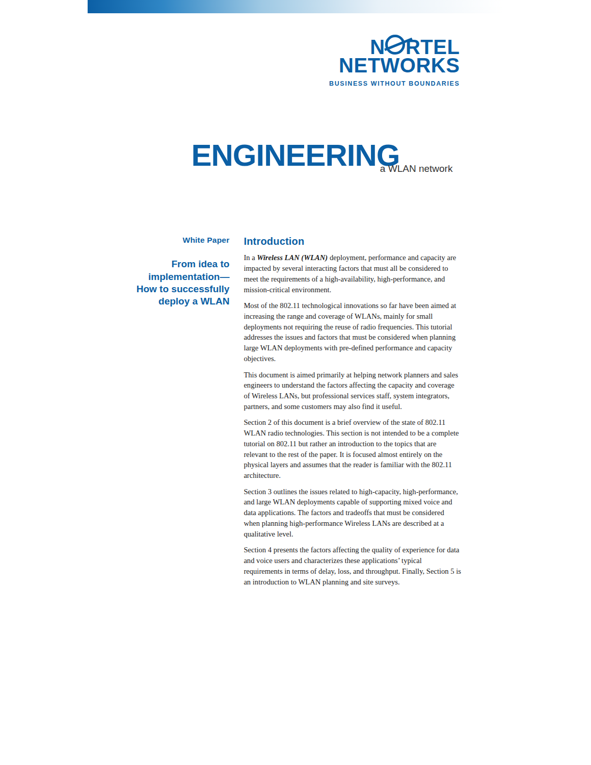N RTEL
NETWORKS
BUSINESS WITHOUT BOUNDARIES
Engineering
a WLAN network
White Paper
From idea to implementation—
How to successfully deploy a WLAN
Introduction
In a Wireless LAN (WLAN) deployment, performance and capacity are impacted by several interacting factors that must all be considered to meet the requirements of a high-availability, high-performance, and mission-critical environment.
Most of the 802.11 technological innovations so far have been aimed at increasing the range and coverage of WLANs, mainly for small deployments not requiring the reuse of radio frequencies. This tutorial addresses the issues and factors that must be considered when planning large WLAN deployments with pre-defined performance and capacity objectives.
This document is aimed primarily at helping network planners and sales engineers to understand the factors affecting the capacity and coverage of Wireless LANs, but professional services staff, system integrators, partners, and some customers may also find it useful.
Section 2 of this document is a brief overview of the state of 802.11 WLAN radio technologies. This section is not intended to be a complete tutorial on 802.11 but rather an introduction to the topics that are relevant to the rest of the paper. It is focused almost entirely on the physical layers and assumes that the reader is familiar with the 802.11 architecture.
Section 3 outlines the issues related to high-capacity, high-performance, and large WLAN deployments capable of supporting mixed voice and data applications. The factors and tradeoffs that must be considered when planning high-performance Wireless LANs are described at a qualitative level.
Section 4 presents the factors affecting the quality of experience for data and voice users and characterizes these applications’ typical requirements in terms of delay, loss, and throughput. Finally, Section 5 is an introduction to WLAN planning and site surveys.